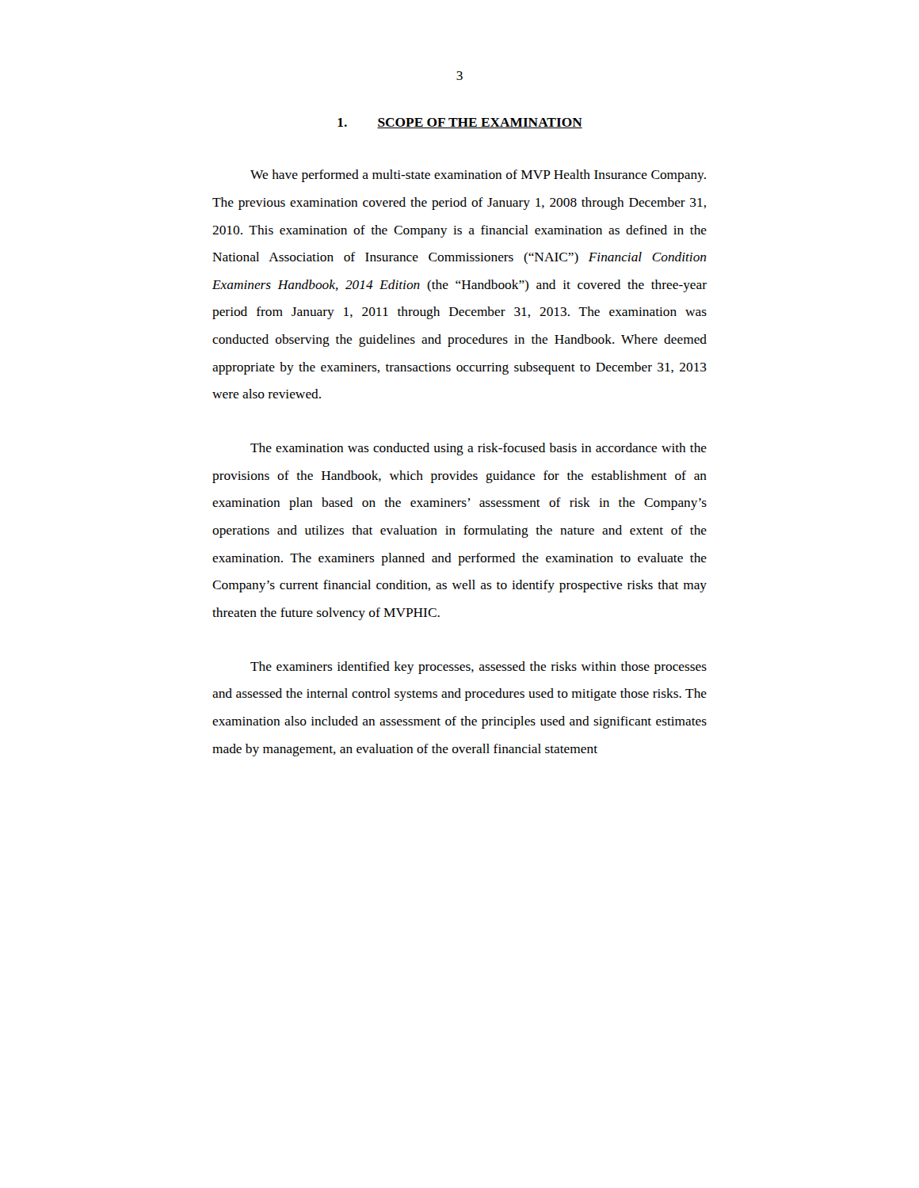3
1. SCOPE OF THE EXAMINATION
We have performed a multi-state examination of MVP Health Insurance Company. The previous examination covered the period of January 1, 2008 through December 31, 2010. This examination of the Company is a financial examination as defined in the National Association of Insurance Commissioners (“NAIC”) Financial Condition Examiners Handbook, 2014 Edition (the “Handbook”) and it covered the three-year period from January 1, 2011 through December 31, 2013. The examination was conducted observing the guidelines and procedures in the Handbook. Where deemed appropriate by the examiners, transactions occurring subsequent to December 31, 2013 were also reviewed.
The examination was conducted using a risk-focused basis in accordance with the provisions of the Handbook, which provides guidance for the establishment of an examination plan based on the examiners’ assessment of risk in the Company’s operations and utilizes that evaluation in formulating the nature and extent of the examination. The examiners planned and performed the examination to evaluate the Company’s current financial condition, as well as to identify prospective risks that may threaten the future solvency of MVPHIC.
The examiners identified key processes, assessed the risks within those processes and assessed the internal control systems and procedures used to mitigate those risks. The examination also included an assessment of the principles used and significant estimates made by management, an evaluation of the overall financial statement